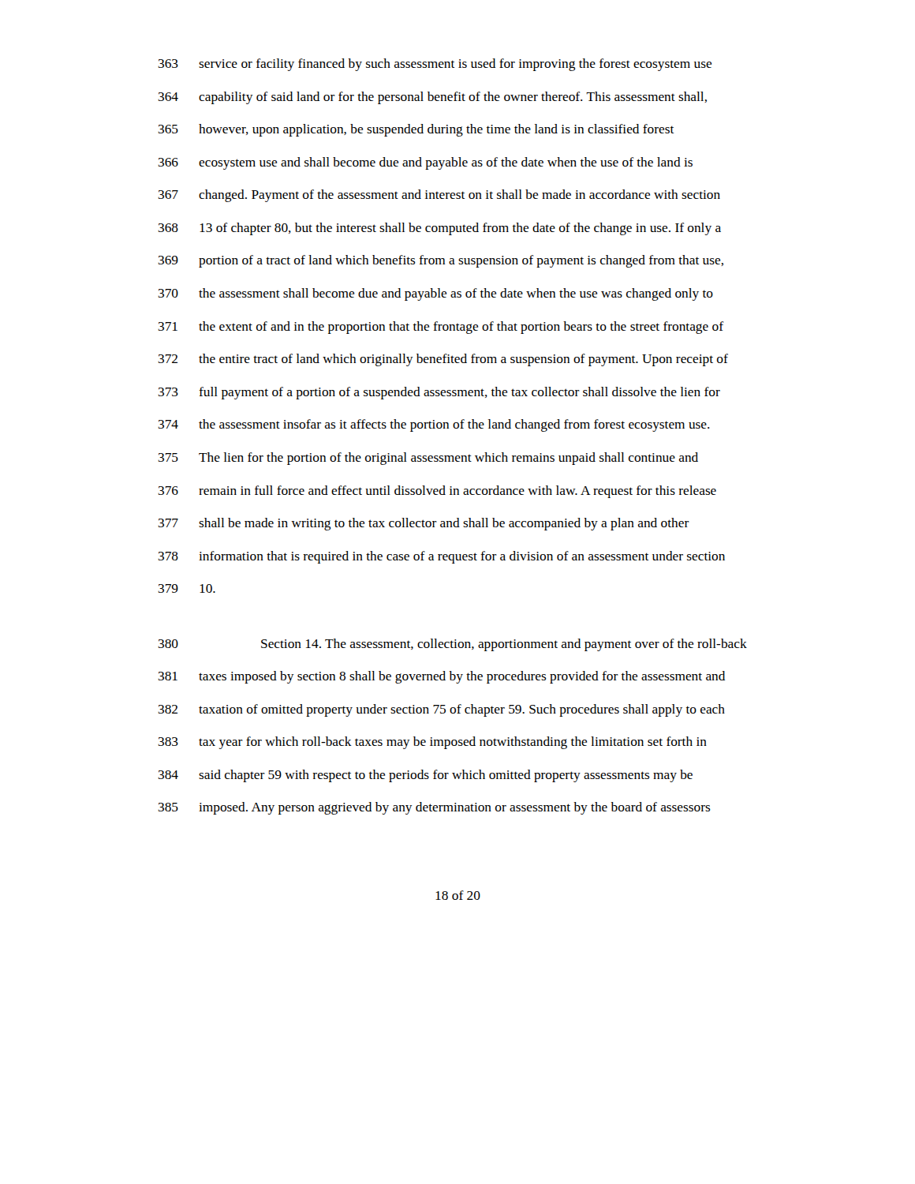363 service or facility financed by such assessment is used for improving the forest ecosystem use
364 capability of said land or for the personal benefit of the owner thereof. This assessment shall,
365 however, upon application, be suspended during the time the land is in classified forest
366 ecosystem use and shall become due and payable as of the date when the use of the land is
367 changed. Payment of the assessment and interest on it shall be made in accordance with section
36813 of chapter 80, but the interest shall be computed from the date of the change in use. If only a
369 portion of a tract of land which benefits from a suspension of payment is changed from that use,
370 the assessment shall become due and payable as of the date when the use was changed only to
371 the extent of and in the proportion that the frontage of that portion bears to the street frontage of
372 the entire tract of land which originally benefited from a suspension of payment. Upon receipt of
373 full payment of a portion of a suspended assessment, the tax collector shall dissolve the lien for
374 the assessment insofar as it affects the portion of the land changed from forest ecosystem use.
375 The lien for the portion of the original assessment which remains unpaid shall continue and
376 remain in full force and effect until dissolved in accordance with law. A request for this release
377 shall be made in writing to the tax collector and shall be accompanied by a plan and other
378 information that is required in the case of a request for a division of an assessment under section
37910.
380 Section 14. The assessment, collection, apportionment and payment over of the roll-back
381 taxes imposed by section 8 shall be governed by the procedures provided for the assessment and
382 taxation of omitted property under section 75 of chapter 59. Such procedures shall apply to each
383 tax year for which roll-back taxes may be imposed notwithstanding the limitation set forth in
384 said chapter 59 with respect to the periods for which omitted property assessments may be
385 imposed. Any person aggrieved by any determination or assessment by the board of assessors
18 of 20